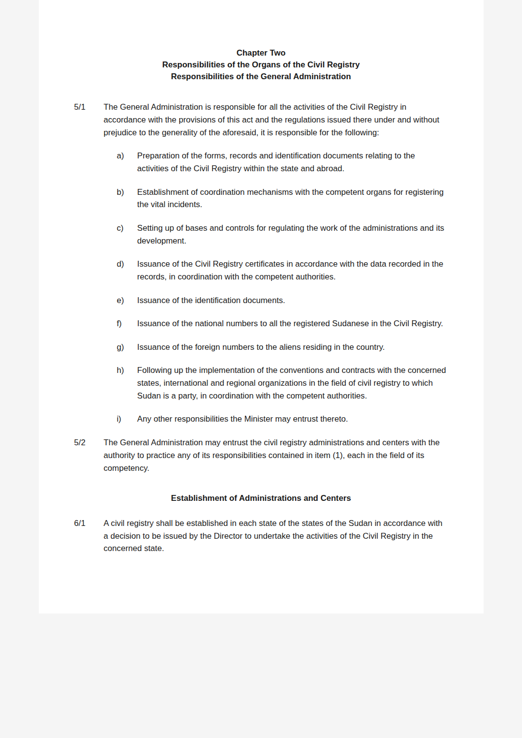Chapter Two Responsibilities of the Organs of the Civil Registry Responsibilities of the General Administration
5/1
The General Administration is responsible for all the activities of the Civil Registry in accordance with the provisions of this act and the regulations issued there under and without prejudice to the generality of the aforesaid, it is responsible for the following:
a) Preparation of the forms, records and identification documents relating to the activities of the Civil Registry within the state and abroad.
b) Establishment of coordination mechanisms with the competent organs for registering the vital incidents.
c) Setting up of bases and controls for regulating the work of the administrations and its development.
d) Issuance of the Civil Registry certificates in accordance with the data recorded in the records, in coordination with the competent authorities.
e) Issuance of the identification documents.
f) Issuance of the national numbers to all the registered Sudanese in the Civil Registry.
g) Issuance of the foreign numbers to the aliens residing in the country.
h) Following up the implementation of the conventions and contracts with the concerned states, international and regional organizations in the field of civil registry to which Sudan is a party, in coordination with the competent authorities.
i) Any other responsibilities the Minister may entrust thereto.
5/2
The General Administration may entrust the civil registry administrations and centers with the authority to practice any of its responsibilities contained in item (1), each in the field of its competency.
Establishment of Administrations and Centers
6/1
A civil registry shall be established in each state of the states of the Sudan in accordance with a decision to be issued by the Director to undertake the activities of the Civil Registry in the concerned state.